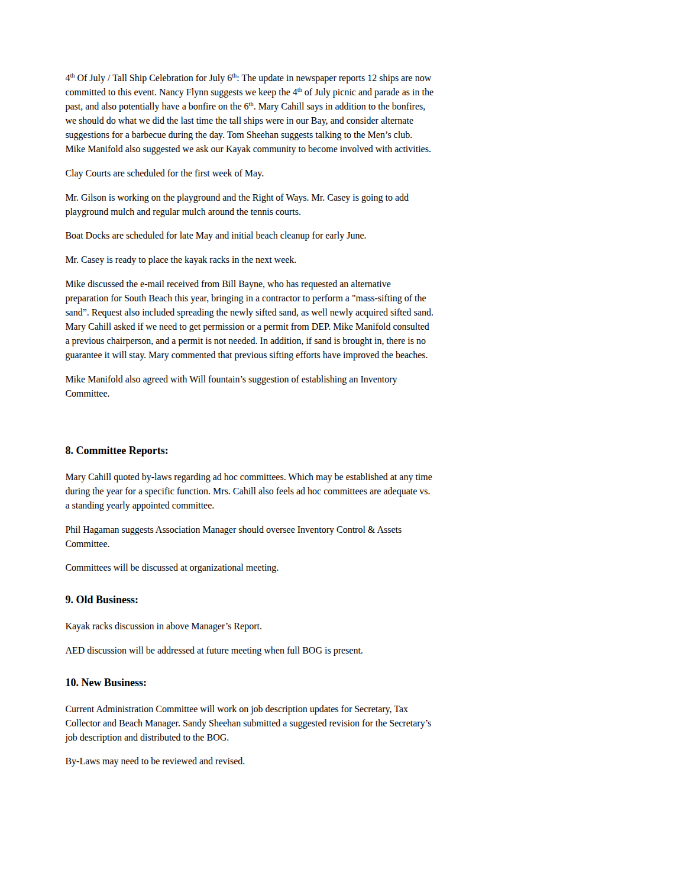4th Of July / Tall Ship Celebration for July 6th: The update in newspaper reports 12 ships are now committed to this event. Nancy Flynn suggests we keep the 4th of July picnic and parade as in the past, and also potentially have a bonfire on the 6th. Mary Cahill says in addition to the bonfires, we should do what we did the last time the tall ships were in our Bay, and consider alternate suggestions for a barbecue during the day. Tom Sheehan suggests talking to the Men’s club. Mike Manifold also suggested we ask our Kayak community to become involved with activities.
Clay Courts are scheduled for the first week of May.
Mr. Gilson is working on the playground and the Right of Ways. Mr. Casey is going to add playground mulch and regular mulch around the tennis courts.
Boat Docks are scheduled for late May and initial beach cleanup for early June.
Mr. Casey is ready to place the kayak racks in the next week.
Mike discussed the e-mail received from Bill Bayne, who has requested an alternative preparation for South Beach this year, bringing in a contractor to perform a "mass-sifting of the sand”. Request also included spreading the newly sifted sand, as well newly acquired sifted sand. Mary Cahill asked if we need to get permission or a permit from DEP. Mike Manifold consulted a previous chairperson, and a permit is not needed. In addition, if sand is brought in, there is no guarantee it will stay. Mary commented that previous sifting efforts have improved the beaches.
Mike Manifold also agreed with Will fountain’s suggestion of establishing an Inventory Committee.
8. Committee Reports:
Mary Cahill quoted by-laws regarding ad hoc committees. Which may be established at any time during the year for a specific function. Mrs. Cahill also feels ad hoc committees are adequate vs. a standing yearly appointed committee.
Phil Hagaman suggests Association Manager should oversee Inventory Control & Assets Committee.
Committees will be discussed at organizational meeting.
9. Old Business:
Kayak racks discussion in above Manager’s Report.
AED discussion will be addressed at future meeting when full BOG is present.
10. New Business:
Current Administration Committee will work on job description updates for Secretary, Tax Collector and Beach Manager. Sandy Sheehan submitted a suggested revision for the Secretary’s job description and distributed to the BOG.
By-Laws may need to be reviewed and revised.